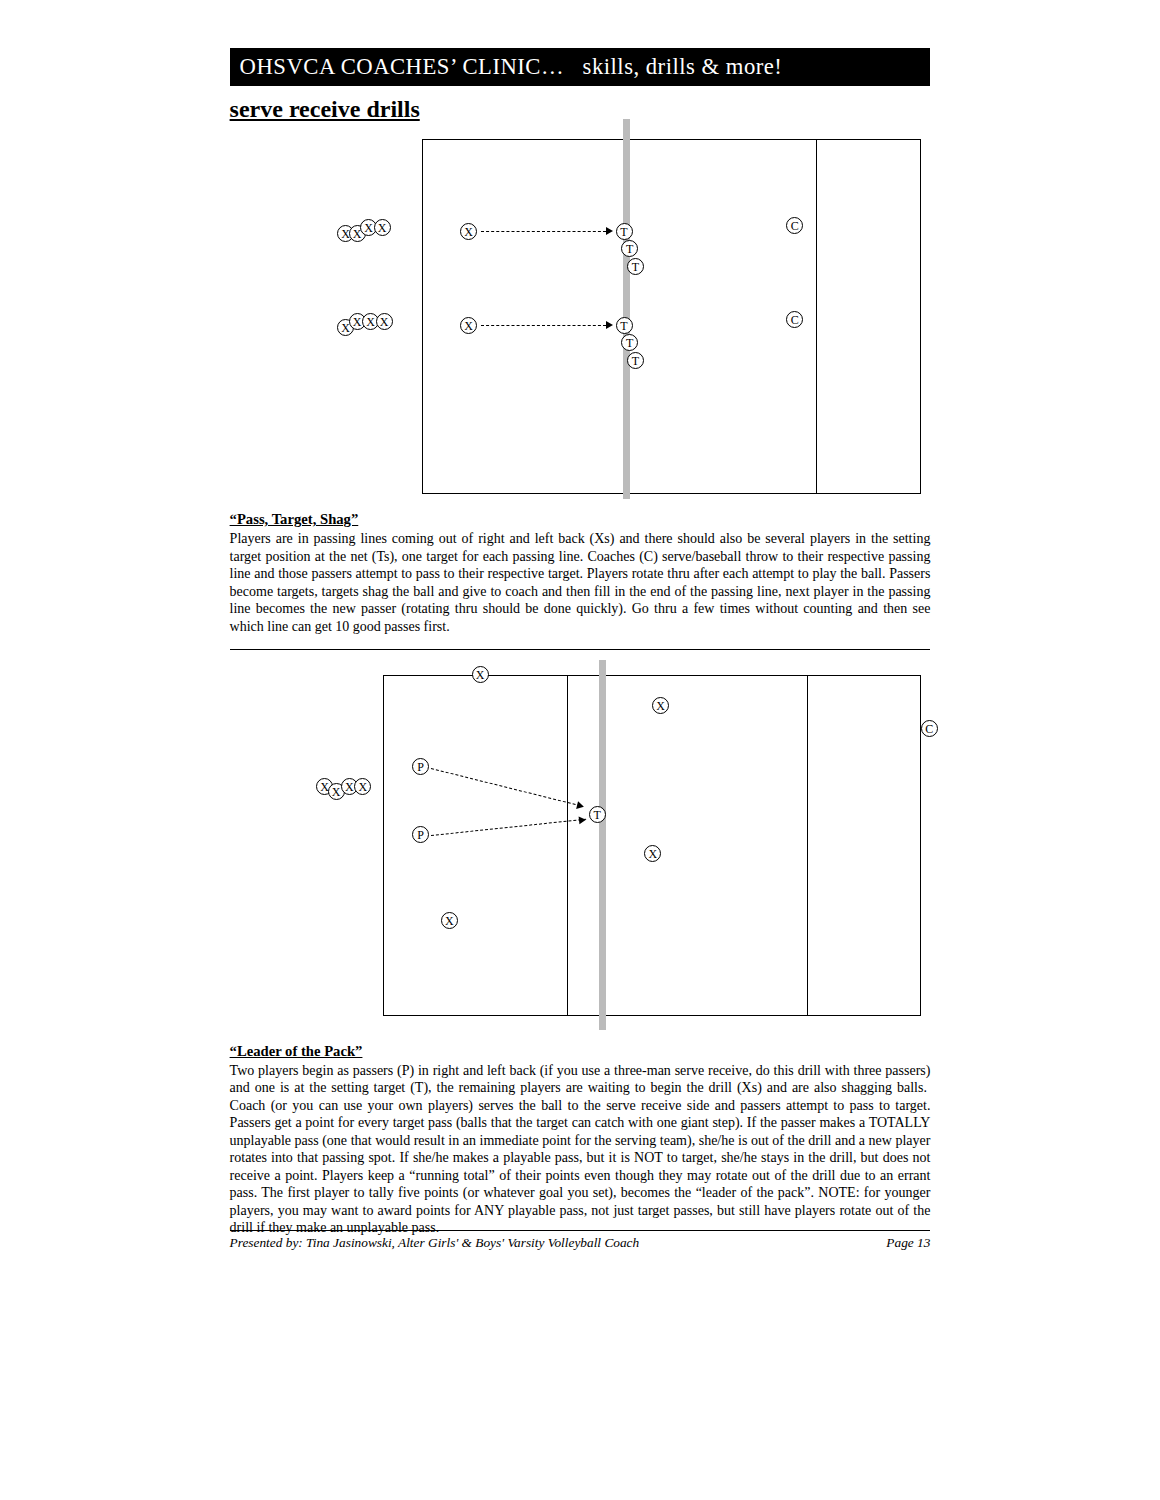OHSVCA COACHES’ CLINIC… skills, drills & more!
serve receive drills
X
X
X
X
X
T
T
T
C
X
X
X
X
X
T
T
T
C
“Pass, Target, Shag”
Players are in passing lines coming out of right and left back (Xs) and there should also be several players in the setting target position at the net (Ts), one target for each passing line. Coaches (C) serve/baseball throw to their respective passing line and those passers attempt to pass to their respective target. Players rotate thru after each attempt to play the ball. Passers become targets, targets shag the ball and give to coach and then fill in the end of the passing line, next player in the passing line becomes the new passer (rotating thru should be done quickly). Go thru a few times without counting and then see which line can get 10 good passes first.
X
X
C
P
X
X
X
X
P
T
X
X
“Leader of the Pack”
Two players begin as passers (P) in right and left back (if you use a three-man serve receive, do this drill with three passers) and one is at the setting target (T), the remaining players are waiting to begin the drill (Xs) and are also shagging balls. Coach (or you can use your own players) serves the ball to the serve receive side and passers attempt to pass to target. Passers get a point for every target pass (balls that the target can catch with one giant step). If the passer makes a TOTALLY unplayable pass (one that would result in an immediate point for the serving team), she/he is out of the drill and a new player rotates into that passing spot. If she/he makes a playable pass, but it is NOT to target, she/he stays in the drill, but does not receive a point. Players keep a “running total” of their points even though they may rotate out of the drill due to an errant pass. The first player to tally five points (or whatever goal you set), becomes the “leader of the pack”. NOTE: for younger players, you may want to award points for ANY playable pass, not just target passes, but still have players rotate out of the drill if they make an unplayable pass.
Presented by: Tina Jasinowski, Alter Girls' & Boys' Varsity Volleyball Coach Page 13